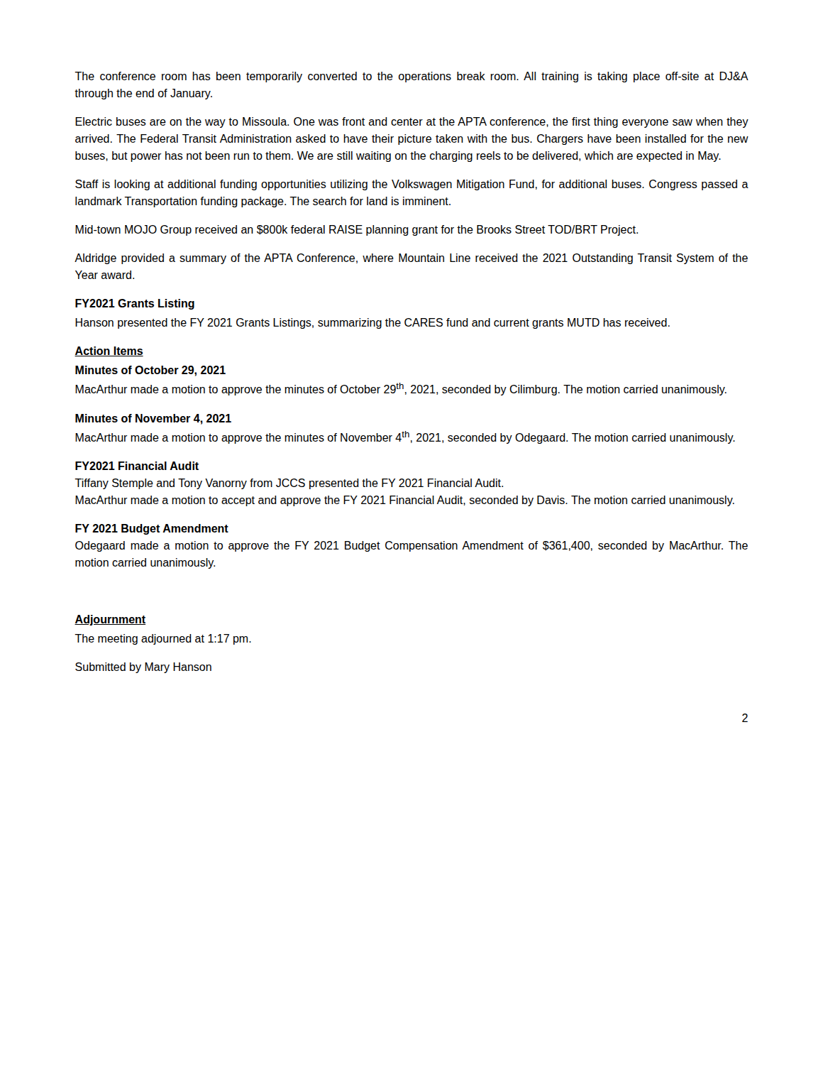The conference room has been temporarily converted to the operations break room. All training is taking place off-site at DJ&A through the end of January.
Electric buses are on the way to Missoula. One was front and center at the APTA conference, the first thing everyone saw when they arrived. The Federal Transit Administration asked to have their picture taken with the bus. Chargers have been installed for the new buses, but power has not been run to them. We are still waiting on the charging reels to be delivered, which are expected in May.
Staff is looking at additional funding opportunities utilizing the Volkswagen Mitigation Fund, for additional buses. Congress passed a landmark Transportation funding package. The search for land is imminent.
Mid-town MOJO Group received an $800k federal RAISE planning grant for the Brooks Street TOD/BRT Project.
Aldridge provided a summary of the APTA Conference, where Mountain Line received the 2021 Outstanding Transit System of the Year award.
FY2021 Grants Listing
Hanson presented the FY 2021 Grants Listings, summarizing the CARES fund and current grants MUTD has received.
Action Items
Minutes of October 29, 2021
MacArthur made a motion to approve the minutes of October 29th, 2021, seconded by Cilimburg. The motion carried unanimously.
Minutes of November 4, 2021
MacArthur made a motion to approve the minutes of November 4th, 2021, seconded by Odegaard. The motion carried unanimously.
FY2021 Financial Audit
Tiffany Stemple and Tony Vanorny from JCCS presented the FY 2021 Financial Audit.
MacArthur made a motion to accept and approve the FY 2021 Financial Audit, seconded by Davis. The motion carried unanimously.
FY 2021 Budget Amendment
Odegaard made a motion to approve the FY 2021 Budget Compensation Amendment of $361,400, seconded by MacArthur. The motion carried unanimously.
Adjournment
The meeting adjourned at 1:17 pm.
Submitted by Mary Hanson
2